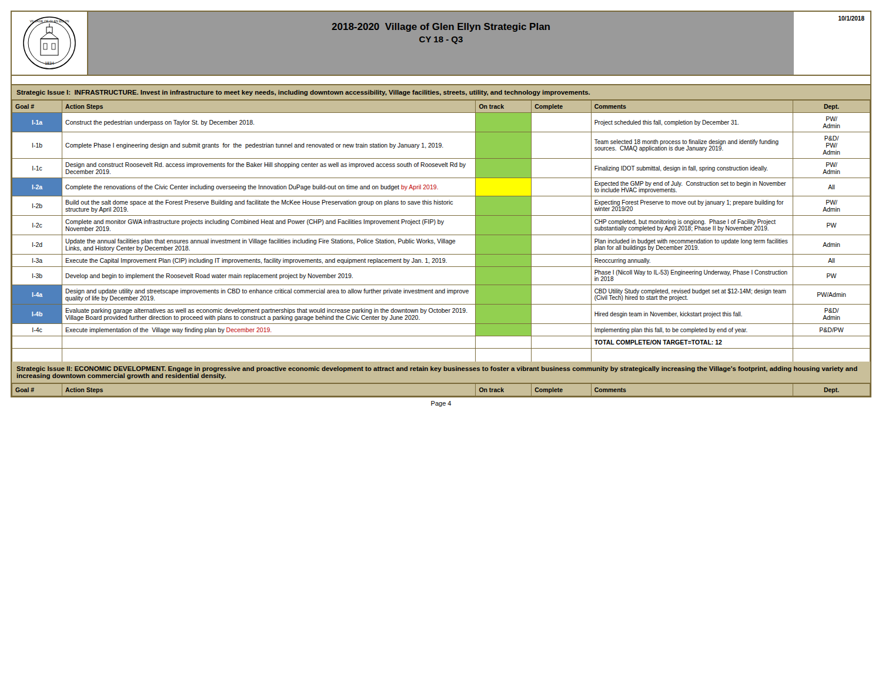1834 VILLAGE OF GLEN ELLYN
2018-2020 Village of Glen Ellyn Strategic Plan
CY 18 - Q3
10/1/2018
Strategic Issue I: INFRASTRUCTURE. Invest in infrastructure to meet key needs, including downtown accessibility, Village facilities, streets, utility, and technology improvements.
| Goal # | Action Steps | On track | Complete | Comments | Dept. |
| --- | --- | --- | --- | --- | --- |
| I-1a | Construct the pedestrian underpass on Taylor St. by December 2018. | | | Project scheduled this fall, completion by December 31. | PW/ Admin |
| I-1b | Complete Phase I engineering design and submit grants for the pedestrian tunnel and renovated or new train station by January 1, 2019. | | | Team selected 18 month process to finalize design and identify funding sources. CMAQ application is due January 2019. | P&D/ PW/ Admin |
| I-1c | Design and construct Roosevelt Rd. access improvements for the Baker Hill shopping center as well as improved access south of Roosevelt Rd by December 2019. | | | Finalizing IDOT submittal, design in fall, spring construction ideally. | PW/ Admin |
| I-2a | Complete the renovations of the Civic Center including overseeing the Innovation DuPage build-out on time and on budget by April 2019. | | | Expected the GMP by end of July. Construction set to begin in November to include HVAC improvements. | All |
| I-2b | Build out the salt dome space at the Forest Preserve Building and facilitate the McKee House Preservation group on plans to save this historic structure by April 2019. | | | Expecting Forest Preserve to move out by january 1; prepare building for winter 2019/20 | PW/ Admin |
| I-2c | Complete and monitor GWA infrastructure projects including Combined Heat and Power (CHP) and Facilities Improvement Project (FIP) by November 2019. | | | CHP completed, but monitoring is ongiong. Phase I of Facility Project substantially completed by April 2018; Phase II by November 2019. | PW |
| I-2d | Update the annual facilities plan that ensures annual investment in Village facilities including Fire Stations, Police Station, Public Works, Village Links, and History Center by December 2018. | | | Plan included in budget with recommendation to update long term facilities plan for all buildings by December 2019. | Admin |
| I-3a | Execute the Capital Improvement Plan (CIP) including IT improvements, facility improvements, and equipment replacement by Jan. 1, 2019. | | | Reoccurring annually. | All |
| I-3b | Develop and begin to implement the Roosevelt Road water main replacement project by November 2019. | | | Phase I (Nicoll Way to IL-53) Engineering Underway, Phase I Construction in 2018 | PW |
| I-4a | Design and update utility and streetscape improvements in CBD to enhance critical commercial area to allow further private investment and improve quality of life by December 2019. | | | CBD Utility Study completed, revised budget set at $12-14M; design team (Civil Tech) hired to start the project. | PW/Admin |
| I-4b | Evaluate parking garage alternatives as well as economic development partnerships that would increase parking in the downtown by October 2019. Village Board provided further direction to proceed with plans to construct a parking garage behind the Civic Center by June 2020. | | | Hired desgin team in November, kickstart project this fall. | P&D/ Admin |
| I-4c | Execute implementation of the Village way finding plan by December 2019. | | | Implementing plan this fall, to be completed by end of year. | P&D/PW |
| | | | | TOTAL COMPLETE/ON TARGET=TOTAL: 12 | |
Strategic Issue II: ECONOMIC DEVELOPMENT. Engage in progressive and proactive economic development to attract and retain key businesses to foster a vibrant business community by strategically increasing the Village's footprint, adding housing variety and increasing downtown commercial growth and residential density.
| Goal # | Action Steps | On track | Complete | Comments | Dept. |
| --- | --- | --- | --- | --- | --- |
Page 4